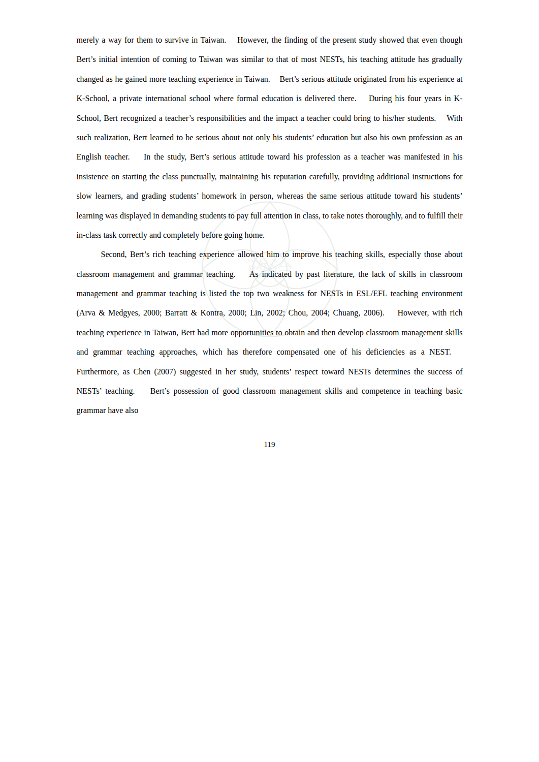政治
merely a way for them to survive in Taiwan. However, the finding of the present study showed that even though Bert’s initial intention of coming to Taiwan was similar to that of most NESTs, his teaching attitude has gradually changed as he gained more teaching experience in Taiwan. Bert’s serious attitude originated from his experience at K-School, a private international school where formal education is delivered there. During his four years in K-School, Bert recognized a teacher’s responsibilities and the impact a teacher could bring to his/her students. With such realization, Bert learned to be serious about not only his students’ education but also his own profession as an English teacher. In the study, Bert’s serious attitude toward his profession as a teacher was manifested in his insistence on starting the class punctually, maintaining his reputation carefully, providing additional instructions for slow learners, and grading students’ homework in person, whereas the same serious attitude toward his students’ learning was displayed in demanding students to pay full attention in class, to take notes thoroughly, and to fulfill their in-class task correctly and completely before going home.
Second, Bert’s rich teaching experience allowed him to improve his teaching skills, especially those about classroom management and grammar teaching. As indicated by past literature, the lack of skills in classroom management and grammar teaching is listed the top two weakness for NESTs in ESL/EFL teaching environment (Arva & Medgyes, 2000; Barratt & Kontra, 2000; Lin, 2002; Chou, 2004; Chuang, 2006). However, with rich teaching experience in Taiwan, Bert had more opportunities to obtain and then develop classroom management skills and grammar teaching approaches, which has therefore compensated one of his deficiencies as a NEST. Furthermore, as Chen (2007) suggested in her study, students’ respect toward NESTs determines the success of NESTs’ teaching. Bert’s possession of good classroom management skills and competence in teaching basic grammar have also
119